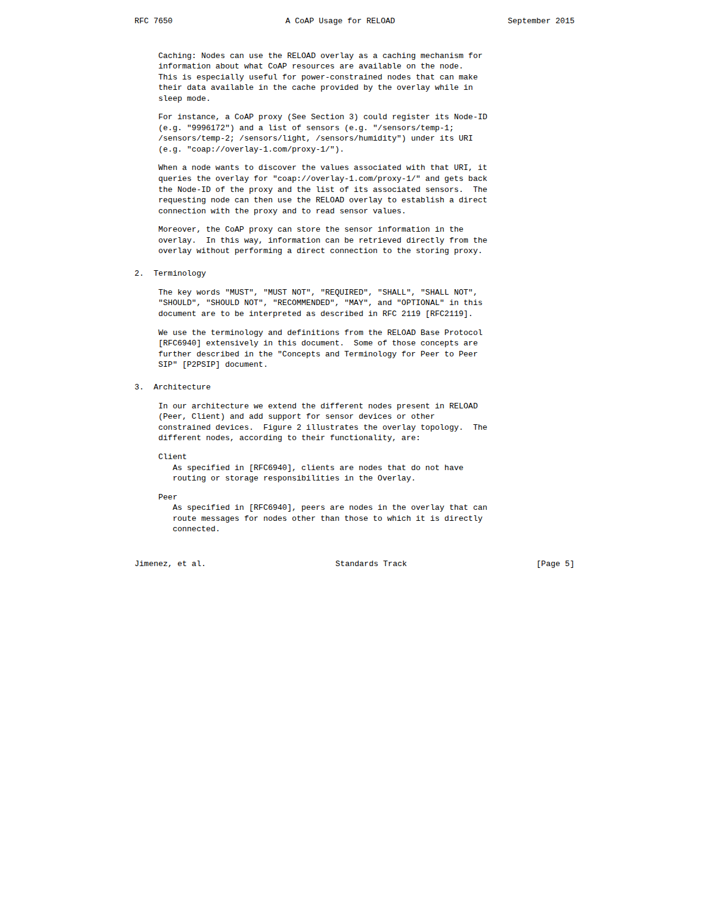RFC 7650 A CoAP Usage for RELOAD September 2015
Caching: Nodes can use the RELOAD overlay as a caching mechanism for
information about what CoAP resources are available on the node.
This is especially useful for power-constrained nodes that can make
their data available in the cache provided by the overlay while in
sleep mode.
For instance, a CoAP proxy (See Section 3) could register its Node-ID
(e.g. "9996172") and a list of sensors (e.g. "/sensors/temp-1;
/sensors/temp-2; /sensors/light, /sensors/humidity") under its URI
(e.g. "coap://overlay-1.com/proxy-1/").
When a node wants to discover the values associated with that URI, it
queries the overlay for "coap://overlay-1.com/proxy-1/" and gets back
the Node-ID of the proxy and the list of its associated sensors.  The
requesting node can then use the RELOAD overlay to establish a direct
connection with the proxy and to read sensor values.
Moreover, the CoAP proxy can store the sensor information in the
overlay.  In this way, information can be retrieved directly from the
overlay without performing a direct connection to the storing proxy.
2. Terminology
The key words "MUST", "MUST NOT", "REQUIRED", "SHALL", "SHALL NOT",
"SHOULD", "SHOULD NOT", "RECOMMENDED", "MAY", and "OPTIONAL" in this
document are to be interpreted as described in RFC 2119 [RFC2119].
We use the terminology and definitions from the RELOAD Base Protocol
[RFC6940] extensively in this document.  Some of those concepts are
further described in the "Concepts and Terminology for Peer to Peer
SIP" [P2PSIP] document.
3. Architecture
In our architecture we extend the different nodes present in RELOAD
(Peer, Client) and add support for sensor devices or other
constrained devices.  Figure 2 illustrates the overlay topology.  The
different nodes, according to their functionality, are:
Client
   As specified in [RFC6940], clients are nodes that do not have
   routing or storage responsibilities in the Overlay.
Peer
   As specified in [RFC6940], peers are nodes in the overlay that can
   route messages for nodes other than those to which it is directly
   connected.
Jimenez, et al. Standards Track [Page 5]